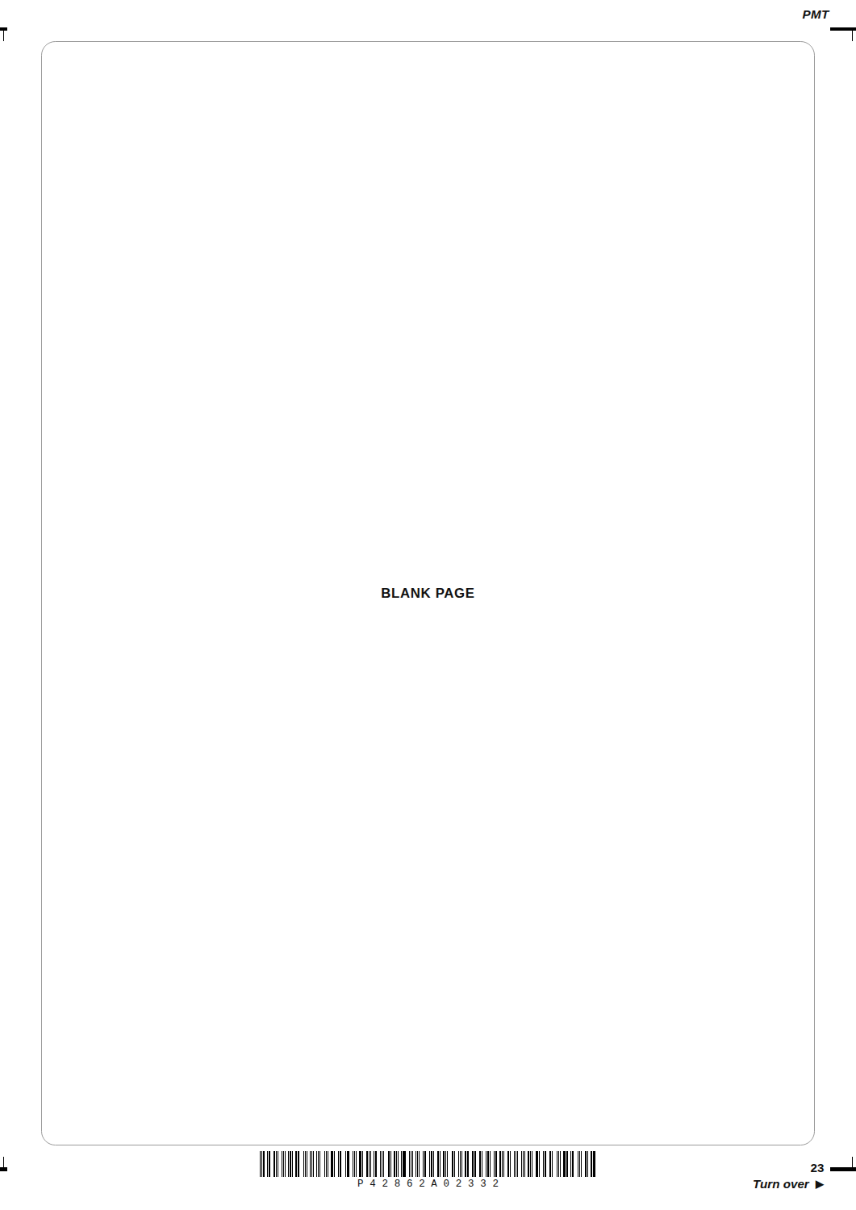PMT
BLANK PAGE
P42862A02332
23
Turn over ▶